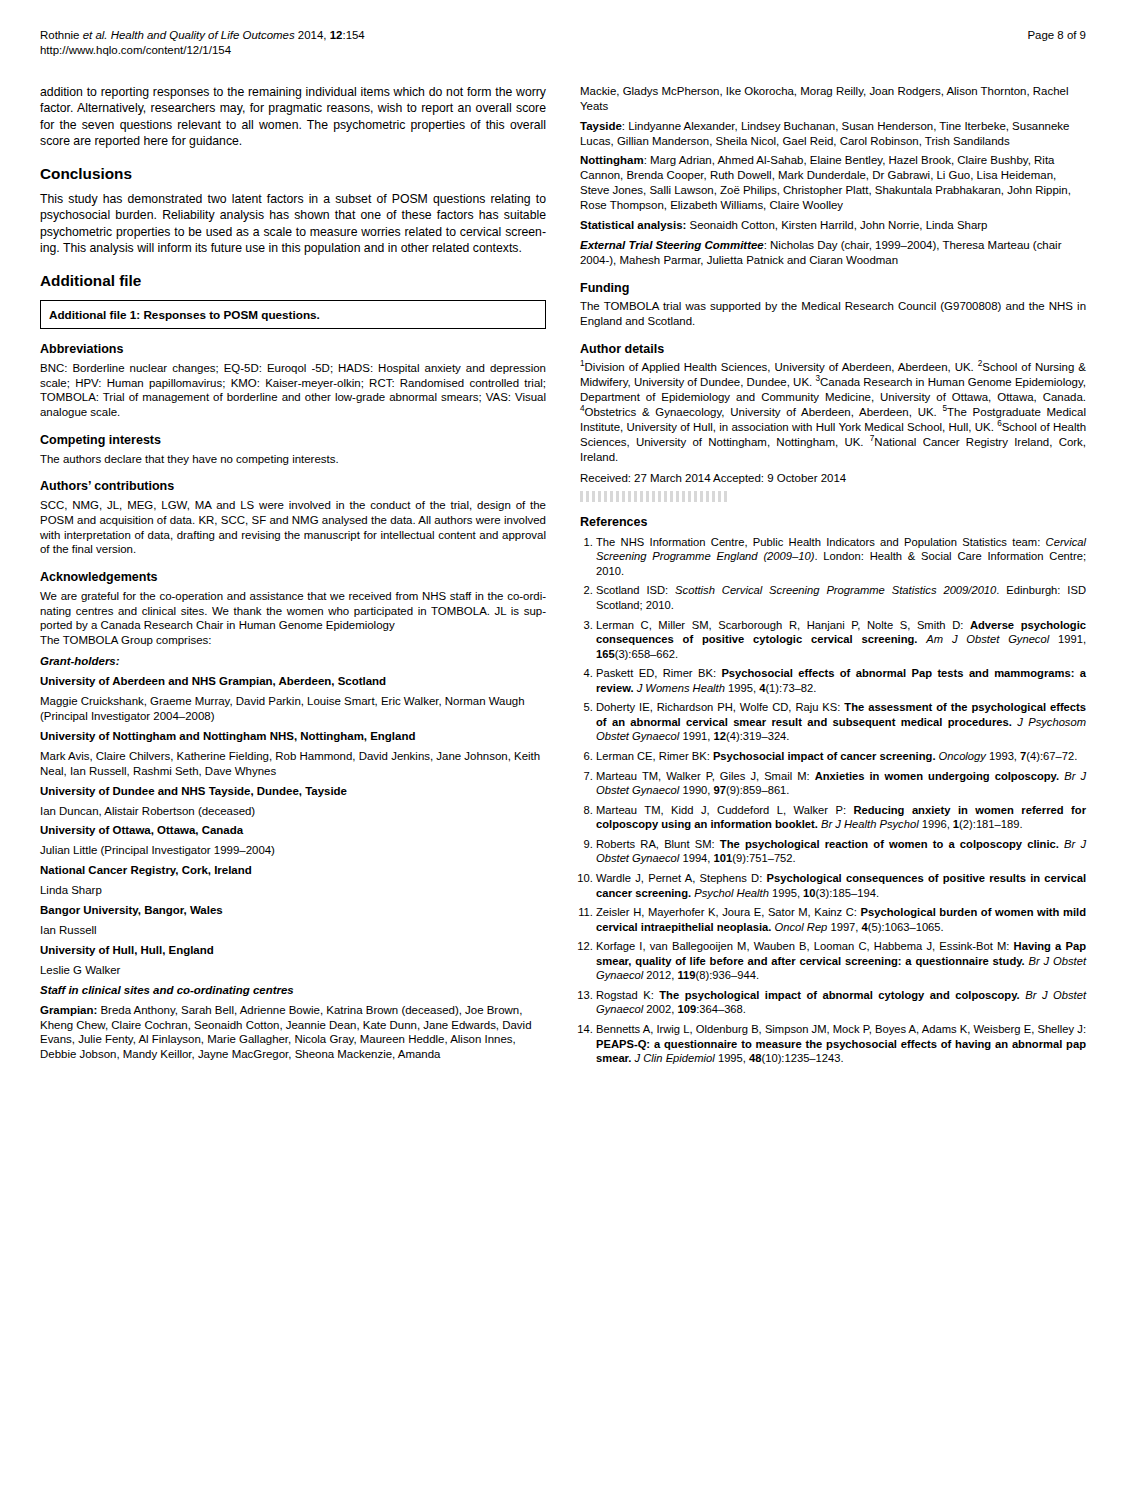Rothnie et al. Health and Quality of Life Outcomes 2014, 12:154
http://www.hqlo.com/content/12/1/154
Page 8 of 9
addition to reporting responses to the remaining individual items which do not form the worry factor. Alternatively, researchers may, for pragmatic reasons, wish to report an overall score for the seven questions relevant to all women. The psychometric properties of this overall score are reported here for guidance.
Conclusions
This study has demonstrated two latent factors in a subset of POSM questions relating to psychosocial burden. Reliability analysis has shown that one of these factors has suitable psychometric properties to be used as a scale to measure worries related to cervical screening. This analysis will inform its future use in this population and in other related contexts.
Additional file
Additional file 1: Responses to POSM questions.
Abbreviations
BNC: Borderline nuclear changes; EQ-5D: Euroqol -5D; HADS: Hospital anxiety and depression scale; HPV: Human papillomavirus; KMO: Kaiser-meyer-olkin; RCT: Randomised controlled trial; TOMBOLA: Trial of management of borderline and other low-grade abnormal smears; VAS: Visual analogue scale.
Competing interests
The authors declare that they have no competing interests.
Authors’ contributions
SCC, NMG, JL, MEG, LGW, MA and LS were involved in the conduct of the trial, design of the POSM and acquisition of data. KR, SCC, SF and NMG analysed the data. All authors were involved with interpretation of data, drafting and revising the manuscript for intellectual content and approval of the final version.
Acknowledgements
We are grateful for the co-operation and assistance that we received from NHS staff in the co-ordinating centres and clinical sites. We thank the women who participated in TOMBOLA. JL is supported by a Canada Research Chair in Human Genome Epidemiology
The TOMBOLA Group comprises:
Grant-holders:
University of Aberdeen and NHS Grampian, Aberdeen, Scotland
Maggie Cruickshank, Graeme Murray, David Parkin, Louise Smart, Eric Walker, Norman Waugh (Principal Investigator 2004–2008)
University of Nottingham and Nottingham NHS, Nottingham, England
Mark Avis, Claire Chilvers, Katherine Fielding, Rob Hammond, David Jenkins, Jane Johnson, Keith Neal, Ian Russell, Rashmi Seth, Dave Whynes
University of Dundee and NHS Tayside, Dundee, Tayside
Ian Duncan, Alistair Robertson (deceased)
University of Ottawa, Ottawa, Canada
Julian Little (Principal Investigator 1999–2004)
National Cancer Registry, Cork, Ireland
Linda Sharp
Bangor University, Bangor, Wales
Ian Russell
University of Hull, Hull, England
Leslie G Walker
Staff in clinical sites and co-ordinating centres
Grampian: Breda Anthony, Sarah Bell, Adrienne Bowie, Katrina Brown (deceased), Joe Brown, Kheng Chew, Claire Cochran, Seonaidh Cotton, Jeannie Dean, Kate Dunn, Jane Edwards, David Evans, Julie Fenty, Al Finlayson, Marie Gallagher, Nicola Gray, Maureen Heddle, Alison Innes, Debbie Jobson, Mandy Keillor, Jayne MacGregor, Sheona Mackenzie, Amanda
Mackie, Gladys McPherson, Ike Okorocha, Morag Reilly, Joan Rodgers, Alison Thornton, Rachel Yeats
Tayside: Lindyanne Alexander, Lindsey Buchanan, Susan Henderson, Tine Iterbeke, Susanneke Lucas, Gillian Manderson, Sheila Nicol, Gael Reid, Carol Robinson, Trish Sandilands
Nottingham: Marg Adrian, Ahmed Al-Sahab, Elaine Bentley, Hazel Brook, Claire Bushby, Rita Cannon, Brenda Cooper, Ruth Dowell, Mark Dunderdale, Dr Gabrawi, Li Guo, Lisa Heideman, Steve Jones, Salli Lawson, Zoë Philips, Christopher Platt, Shakuntala Prabhakaran, John Rippin, Rose Thompson, Elizabeth Williams, Claire Woolley
Statistical analysis: Seonaidh Cotton, Kirsten Harrild, John Norrie, Linda Sharp
External Trial Steering Committee: Nicholas Day (chair, 1999–2004), Theresa Marteau (chair 2004-), Mahesh Parmar, Julietta Patnick and Ciaran Woodman
Funding
The TOMBOLA trial was supported by the Medical Research Council (G9700808) and the NHS in England and Scotland.
Author details
1Division of Applied Health Sciences, University of Aberdeen, Aberdeen, UK. 2School of Nursing & Midwifery, University of Dundee, Dundee, UK. 3Canada Research in Human Genome Epidemiology, Department of Epidemiology and Community Medicine, University of Ottawa, Ottawa, Canada. 4Obstetrics & Gynaecology, University of Aberdeen, Aberdeen, UK. 5The Postgraduate Medical Institute, University of Hull, in association with Hull York Medical School, Hull, UK. 6School of Health Sciences, University of Nottingham, Nottingham, UK. 7National Cancer Registry Ireland, Cork, Ireland.
Received: 27 March 2014 Accepted: 9 October 2014
References
The NHS Information Centre, Public Health Indicators and Population Statistics team: Cervical Screening Programme England (2009–10). London: Health & Social Care Information Centre; 2010.
Scotland ISD: Scottish Cervical Screening Programme Statistics 2009/2010. Edinburgh: ISD Scotland; 2010.
Lerman C, Miller SM, Scarborough R, Hanjani P, Nolte S, Smith D: Adverse psychologic consequences of positive cytologic cervical screening. Am J Obstet Gynecol 1991, 165(3):658–662.
Paskett ED, Rimer BK: Psychosocial effects of abnormal Pap tests and mammograms: a review. J Womens Health 1995, 4(1):73–82.
Doherty IE, Richardson PH, Wolfe CD, Raju KS: The assessment of the psychological effects of an abnormal cervical smear result and subsequent medical procedures. J Psychosom Obstet Gynaecol 1991, 12(4):319–324.
Lerman CE, Rimer BK: Psychosocial impact of cancer screening. Oncology 1993, 7(4):67–72.
Marteau TM, Walker P, Giles J, Smail M: Anxieties in women undergoing colposcopy. Br J Obstet Gynaecol 1990, 97(9):859–861.
Marteau TM, Kidd J, Cuddeford L, Walker P: Reducing anxiety in women referred for colposcopy using an information booklet. Br J Health Psychol 1996, 1(2):181–189.
Roberts RA, Blunt SM: The psychological reaction of women to a colposcopy clinic. Br J Obstet Gynaecol 1994, 101(9):751–752.
Wardle J, Pernet A, Stephens D: Psychological consequences of positive results in cervical cancer screening. Psychol Health 1995, 10(3):185–194.
Zeisler H, Mayerhofer K, Joura E, Sator M, Kainz C: Psychological burden of women with mild cervical intraepithelial neoplasia. Oncol Rep 1997, 4(5):1063–1065.
Korfage I, van Ballegooijen M, Wauben B, Looman C, Habbema J, Essink-Bot M: Having a Pap smear, quality of life before and after cervical screening: a questionnaire study. Br J Obstet Gynaecol 2012, 119(8):936–944.
Rogstad K: The psychological impact of abnormal cytology and colposcopy. Br J Obstet Gynaecol 2002, 109:364–368.
Bennetts A, Irwig L, Oldenburg B, Simpson JM, Mock P, Boyes A, Adams K, Weisberg E, Shelley J: PEAPS-Q: a questionnaire to measure the psychosocial effects of having an abnormal pap smear. J Clin Epidemiol 1995, 48(10):1235–1243.